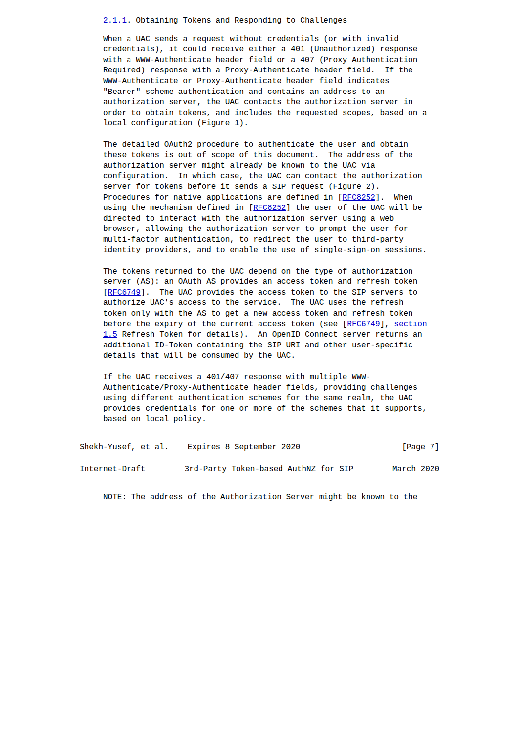2.1.1. Obtaining Tokens and Responding to Challenges
When a UAC sends a request without credentials (or with invalid
credentials), it could receive either a 401 (Unauthorized) response
with a WWW-Authenticate header field or a 407 (Proxy Authentication
Required) response with a Proxy-Authenticate header field.  If the
WWW-Authenticate or Proxy-Authenticate header field indicates
"Bearer" scheme authentication and contains an address to an
authorization server, the UAC contacts the authorization server in
order to obtain tokens, and includes the requested scopes, based on a
local configuration (Figure 1).

The detailed OAuth2 procedure to authenticate the user and obtain
these tokens is out of scope of this document.  The address of the
authorization server might already be known to the UAC via
configuration.  In which case, the UAC can contact the authorization
server for tokens before it sends a SIP request (Figure 2).
Procedures for native applications are defined in [RFC8252].  When
using the mechanism defined in [RFC8252] the user of the UAC will be
directed to interact with the authorization server using a web
browser, allowing the authorization server to prompt the user for
multi-factor authentication, to redirect the user to third-party
identity providers, and to enable the use of single-sign-on sessions.

The tokens returned to the UAC depend on the type of authorization
server (AS): an OAuth AS provides an access token and refresh token
[RFC6749].  The UAC provides the access token to the SIP servers to
authorize UAC's access to the service.  The UAC uses the refresh
token only with the AS to get a new access token and refresh token
before the expiry of the current access token (see [RFC6749], section
1.5 Refresh Token for details).  An OpenID Connect server returns an
additional ID-Token containing the SIP URI and other user-specific
details that will be consumed by the UAC.

If the UAC receives a 401/407 response with multiple WWW-
Authenticate/Proxy-Authenticate header fields, providing challenges
using different authentication schemes for the same realm, the UAC
provides credentials for one or more of the schemes that it supports,
based on local policy.
Shekh-Yusef, et al. Expires 8 September 2020 [Page 7]
Internet-Draft 3rd-Party Token-based AuthNZ for SIP March 2020
NOTE: The address of the Authorization Server might be known to the